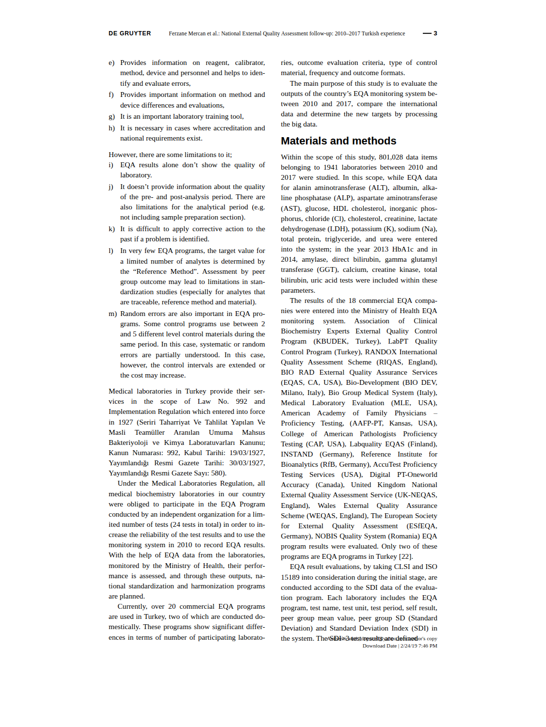DE GRUYTER Ferzane Mercan et al.: National External Quality Assessment follow-up: 2010–2017 Turkish experience 3
e) Provides information on reagent, calibrator, method, device and personnel and helps to identify and evaluate errors,
f) Provides important information on method and device differences and evaluations,
g) It is an important laboratory training tool,
h) It is necessary in cases where accreditation and national requirements exist.
However, there are some limitations to it;
i) EQA results alone don’t show the quality of laboratory.
j) It doesn’t provide information about the quality of the pre- and post-analysis period. There are also limitations for the analytical period (e.g. not including sample preparation section).
k) It is difficult to apply corrective action to the past if a problem is identified.
l) In very few EQA programs, the target value for a limited number of analytes is determined by the “Reference Method”. Assessment by peer group outcome may lead to limitations in standardization studies (especially for analytes that are traceable, reference method and material).
m) Random errors are also important in EQA programs. Some control programs use between 2 and 5 different level control materials during the same period. In this case, systematic or random errors are partially understood. In this case, however, the control intervals are extended or the cost may increase.
Medical laboratories in Turkey provide their services in the scope of Law No. 992 and Implementation Regulation which entered into force in 1927 (Seriri Taharriyat Ve Tahlilat Yapılan Ve Masli Teamüller Aranılan Umuma Mahsus Bakteriyoloji ve Kimya Laboratuvarları Kanunu; Kanun Numarası: 992, Kabul Tarihi: 19/03/1927, Yayımlandığı Resmi Gazete Tarihi: 30/03/1927, Yayımlandığı Resmi Gazete Sayı: 580).
Under the Medical Laboratories Regulation, all medical biochemistry laboratories in our country were obliged to participate in the EQA Program conducted by an independent organization for a limited number of tests (24 tests in total) in order to increase the reliability of the test results and to use the monitoring system in 2010 to record EQA results. With the help of EQA data from the laboratories, monitored by the Ministry of Health, their performance is assessed, and through these outputs, national standardization and harmonization programs are planned.
Currently, over 20 commercial EQA programs are used in Turkey, two of which are conducted domestically. These programs show significant differences in terms of number of participating laboratories, outcome evaluation criteria, type of control material, frequency and outcome formats.
The main purpose of this study is to evaluate the outputs of the country’s EQA monitoring system between 2010 and 2017, compare the international data and determine the new targets by processing the big data.
Materials and methods
Within the scope of this study, 801,028 data items belonging to 1941 laboratories between 2010 and 2017 were studied. In this scope, while EQA data for alanin aminotransferase (ALT), albumin, alkaline phosphatase (ALP), aspartate aminotransferase (AST), glucose, HDL cholesterol, inorganic phosphorus, chloride (Cl), cholesterol, creatinine, lactate dehydrogenase (LDH), potassium (K), sodium (Na), total protein, triglyceride, and urea were entered into the system; in the year 2013 HbA1c and in 2014, amylase, direct bilirubin, gamma glutamyl transferase (GGT), calcium, creatine kinase, total bilirubin, uric acid tests were included within these parameters.
The results of the 18 commercial EQA companies were entered into the Ministry of Health EQA monitoring system. Association of Clinical Biochemistry Experts External Quality Control Program (KBUDEK, Turkey), LabPT Quality Control Program (Turkey), RANDOX International Quality Assessment Scheme (RIQAS, England), BIO RAD External Quality Assurance Services (EQAS, CA, USA), Bio-Development (BIO DEV, Milano, Italy), Bio Group Medical System (Italy), Medical Laboratory Evaluation (MLE, USA), American Academy of Family Physicians – Proficiency Testing, (AAFP-PT, Kansas, USA), College of American Pathologists Proficiency Testing (CAP, USA), Labquality EQAS (Finland), INSTAND (Germany), Reference Institute for Bioanalytics (RfB, Germany), AccuTest Proficiency Testing Services (USA), Digital PT-Oneworld Accuracy (Canada), United Kingdom National External Quality Assessment Service (UK-NEQAS, England), Wales External Quality Assurance Scheme (WEQAS, England), The European Society for External Quality Assessment (ESfEQA, Germany), NOBIS Quality System (Romania) EQA program results were evaluated. Only two of these programs are EQA programs in Turkey [22].
EQA result evaluations, by taking CLSI and ISO 15189 into consideration during the initial stage, are conducted according to the SDI data of the evaluation program. Each laboratory includes the EQA program, test name, test unit, test period, self result, peer group mean value, peer group SD (Standard Deviation) and Standard Deviation Index (SDI) in the system. The SDI>3 test results are defined
Authenticated | doyucel@yahoo.com author's copy
Download Date | 2/24/19 7:46 PM